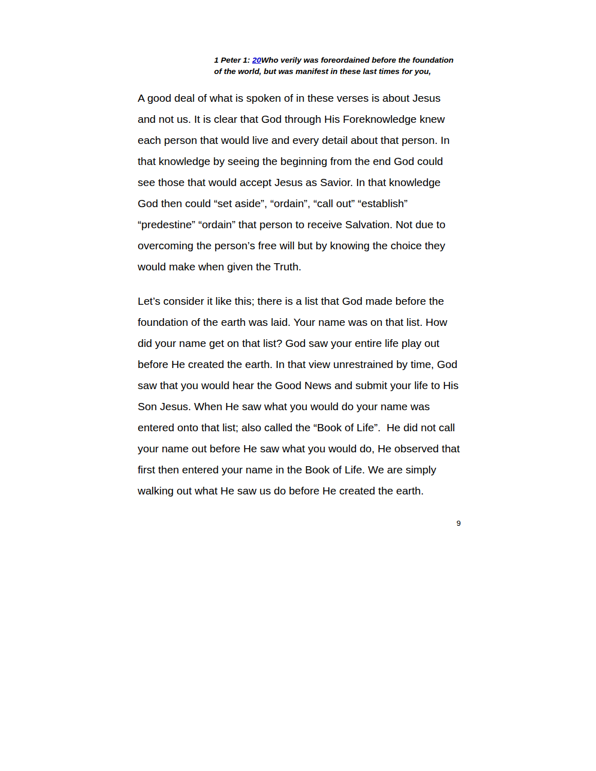1 Peter 1: 20 Who verily was foreordained before the foundation of the world, but was manifest in these last times for you,
A good deal of what is spoken of in these verses is about Jesus and not us. It is clear that God through His Foreknowledge knew each person that would live and every detail about that person. In that knowledge by seeing the beginning from the end God could see those that would accept Jesus as Savior. In that knowledge God then could “set aside”, “ordain”, “call out” “establish” “predestine” “ordain” that person to receive Salvation. Not due to overcoming the person’s free will but by knowing the choice they would make when given the Truth.
Let’s consider it like this; there is a list that God made before the foundation of the earth was laid. Your name was on that list. How did your name get on that list? God saw your entire life play out before He created the earth. In that view unrestrained by time, God saw that you would hear the Good News and submit your life to His Son Jesus. When He saw what you would do your name was entered onto that list; also called the “Book of Life”. He did not call your name out before He saw what you would do, He observed that first then entered your name in the Book of Life. We are simply walking out what He saw us do before He created the earth.
9